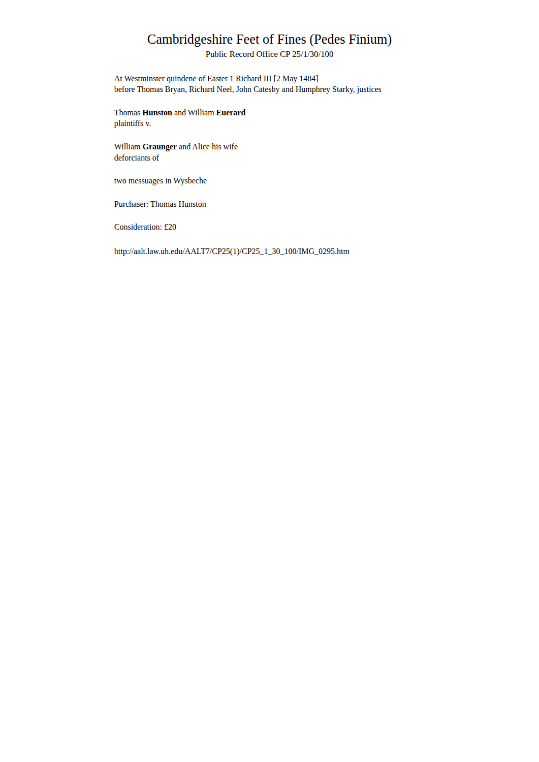Cambridgeshire Feet of Fines (Pedes Finium)
Public Record Office CP 25/1/30/100
At Westminster quindene of Easter 1 Richard III [2 May 1484]
before Thomas Bryan, Richard Neel, John Catesby and Humphrey Starky, justices
Thomas Hunston and William Euerard
plaintiffs v.
William Graunger and Alice his wife
deforciants of
two messuages in Wysbeche
Purchaser: Thomas Hunston
Consideration: £20
http://aalt.law.uh.edu/AALT7/CP25(1)/CP25_1_30_100/IMG_0295.htm